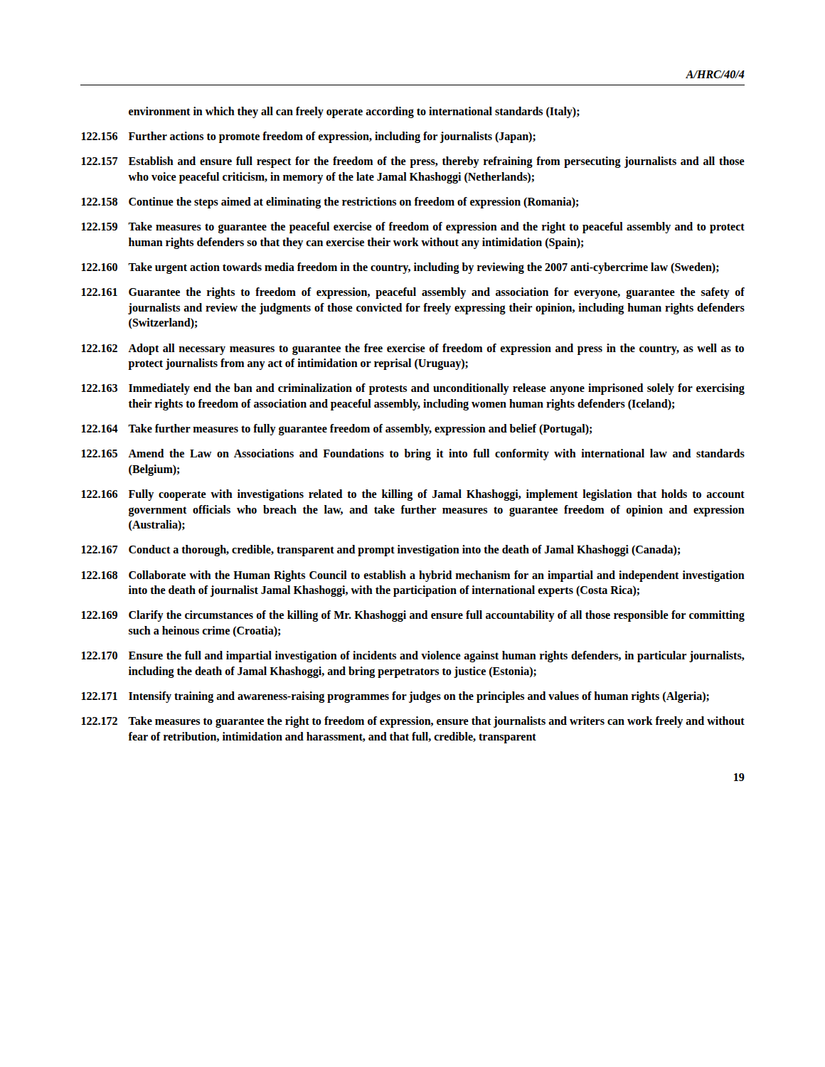A/HRC/40/4
environment in which they all can freely operate according to international standards (Italy);
122.156 Further actions to promote freedom of expression, including for journalists (Japan);
122.157 Establish and ensure full respect for the freedom of the press, thereby refraining from persecuting journalists and all those who voice peaceful criticism, in memory of the late Jamal Khashoggi (Netherlands);
122.158 Continue the steps aimed at eliminating the restrictions on freedom of expression (Romania);
122.159 Take measures to guarantee the peaceful exercise of freedom of expression and the right to peaceful assembly and to protect human rights defenders so that they can exercise their work without any intimidation (Spain);
122.160 Take urgent action towards media freedom in the country, including by reviewing the 2007 anti-cybercrime law (Sweden);
122.161 Guarantee the rights to freedom of expression, peaceful assembly and association for everyone, guarantee the safety of journalists and review the judgments of those convicted for freely expressing their opinion, including human rights defenders (Switzerland);
122.162 Adopt all necessary measures to guarantee the free exercise of freedom of expression and press in the country, as well as to protect journalists from any act of intimidation or reprisal (Uruguay);
122.163 Immediately end the ban and criminalization of protests and unconditionally release anyone imprisoned solely for exercising their rights to freedom of association and peaceful assembly, including women human rights defenders (Iceland);
122.164 Take further measures to fully guarantee freedom of assembly, expression and belief (Portugal);
122.165 Amend the Law on Associations and Foundations to bring it into full conformity with international law and standards (Belgium);
122.166 Fully cooperate with investigations related to the killing of Jamal Khashoggi, implement legislation that holds to account government officials who breach the law, and take further measures to guarantee freedom of opinion and expression (Australia);
122.167 Conduct a thorough, credible, transparent and prompt investigation into the death of Jamal Khashoggi (Canada);
122.168 Collaborate with the Human Rights Council to establish a hybrid mechanism for an impartial and independent investigation into the death of journalist Jamal Khashoggi, with the participation of international experts (Costa Rica);
122.169 Clarify the circumstances of the killing of Mr. Khashoggi and ensure full accountability of all those responsible for committing such a heinous crime (Croatia);
122.170 Ensure the full and impartial investigation of incidents and violence against human rights defenders, in particular journalists, including the death of Jamal Khashoggi, and bring perpetrators to justice (Estonia);
122.171 Intensify training and awareness-raising programmes for judges on the principles and values of human rights (Algeria);
122.172 Take measures to guarantee the right to freedom of expression, ensure that journalists and writers can work freely and without fear of retribution, intimidation and harassment, and that full, credible, transparent
19